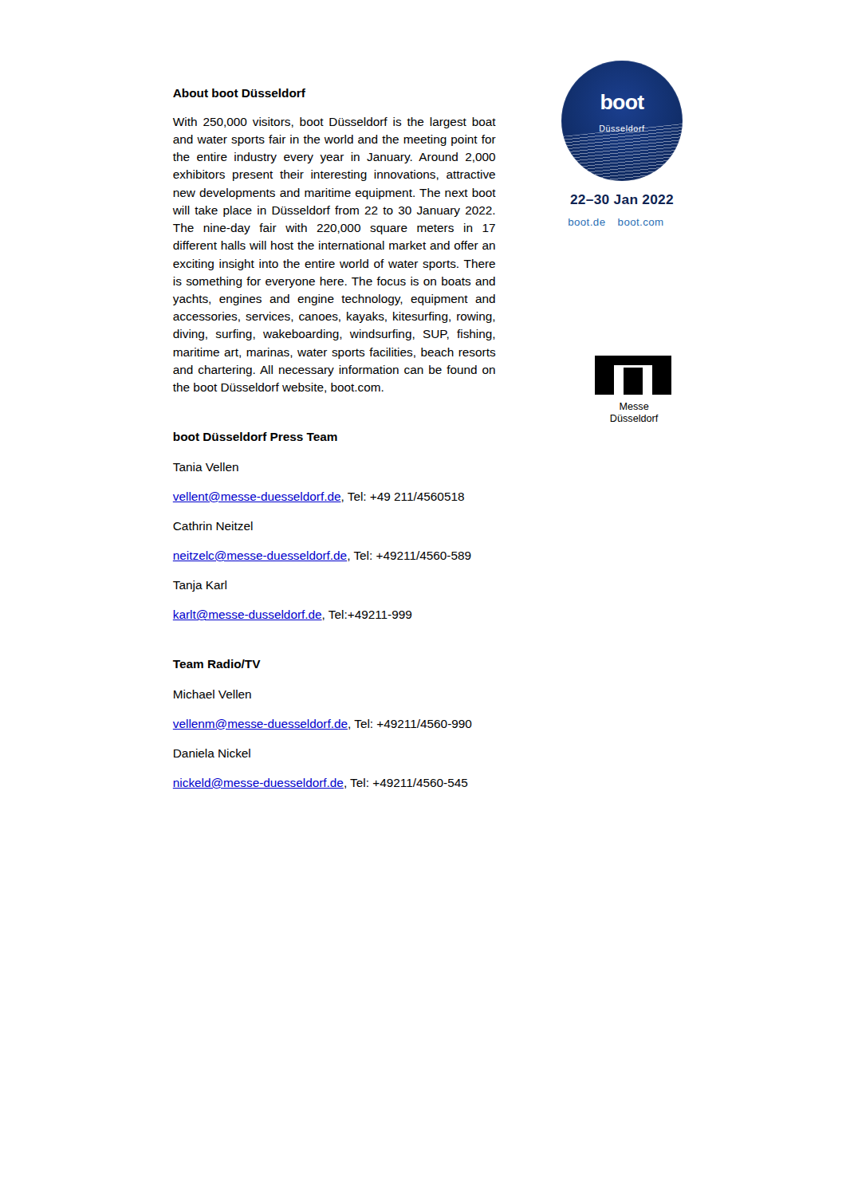boot
Düsseldorf
22–30 Jan 2022
boot.de boot.com
Messe
Düsseldorf
About boot Düsseldorf
With 250,000 visitors, boot Düsseldorf is the largest boat and water sports fair in the world and the meeting point for the entire industry every year in January. Around 2,000 exhibitors present their interesting innovations, attractive new developments and maritime equipment. The next boot will take place in Düsseldorf from 22 to 30 January 2022. The nine-day fair with 220,000 square meters in 17 different halls will host the international market and offer an exciting insight into the entire world of water sports. There is something for everyone here. The focus is on boats and yachts, engines and engine technology, equipment and accessories, services, canoes, kayaks, kitesurfing, rowing, diving, surfing, wakeboarding, windsurfing, SUP, fishing, maritime art, marinas, water sports facilities, beach resorts and chartering. All necessary information can be found on the boot Düsseldorf website, boot.com.
boot Düsseldorf Press Team
Tania Vellen vellent@messe-duesseldorf.de, Tel: +49 211/4560518
Cathrin Neitzel neitzelc@messe-duesseldorf.de, Tel: +49211/4560-589
Tanja Karl karlt@messe-dusseldorf.de, Tel:+49211-999
Team Radio/TV
Michael Vellen vellenm@messe-duesseldorf.de, Tel: +49211/4560-990
Daniela Nickel nickeld@messe-duesseldorf.de, Tel: +49211/4560-545